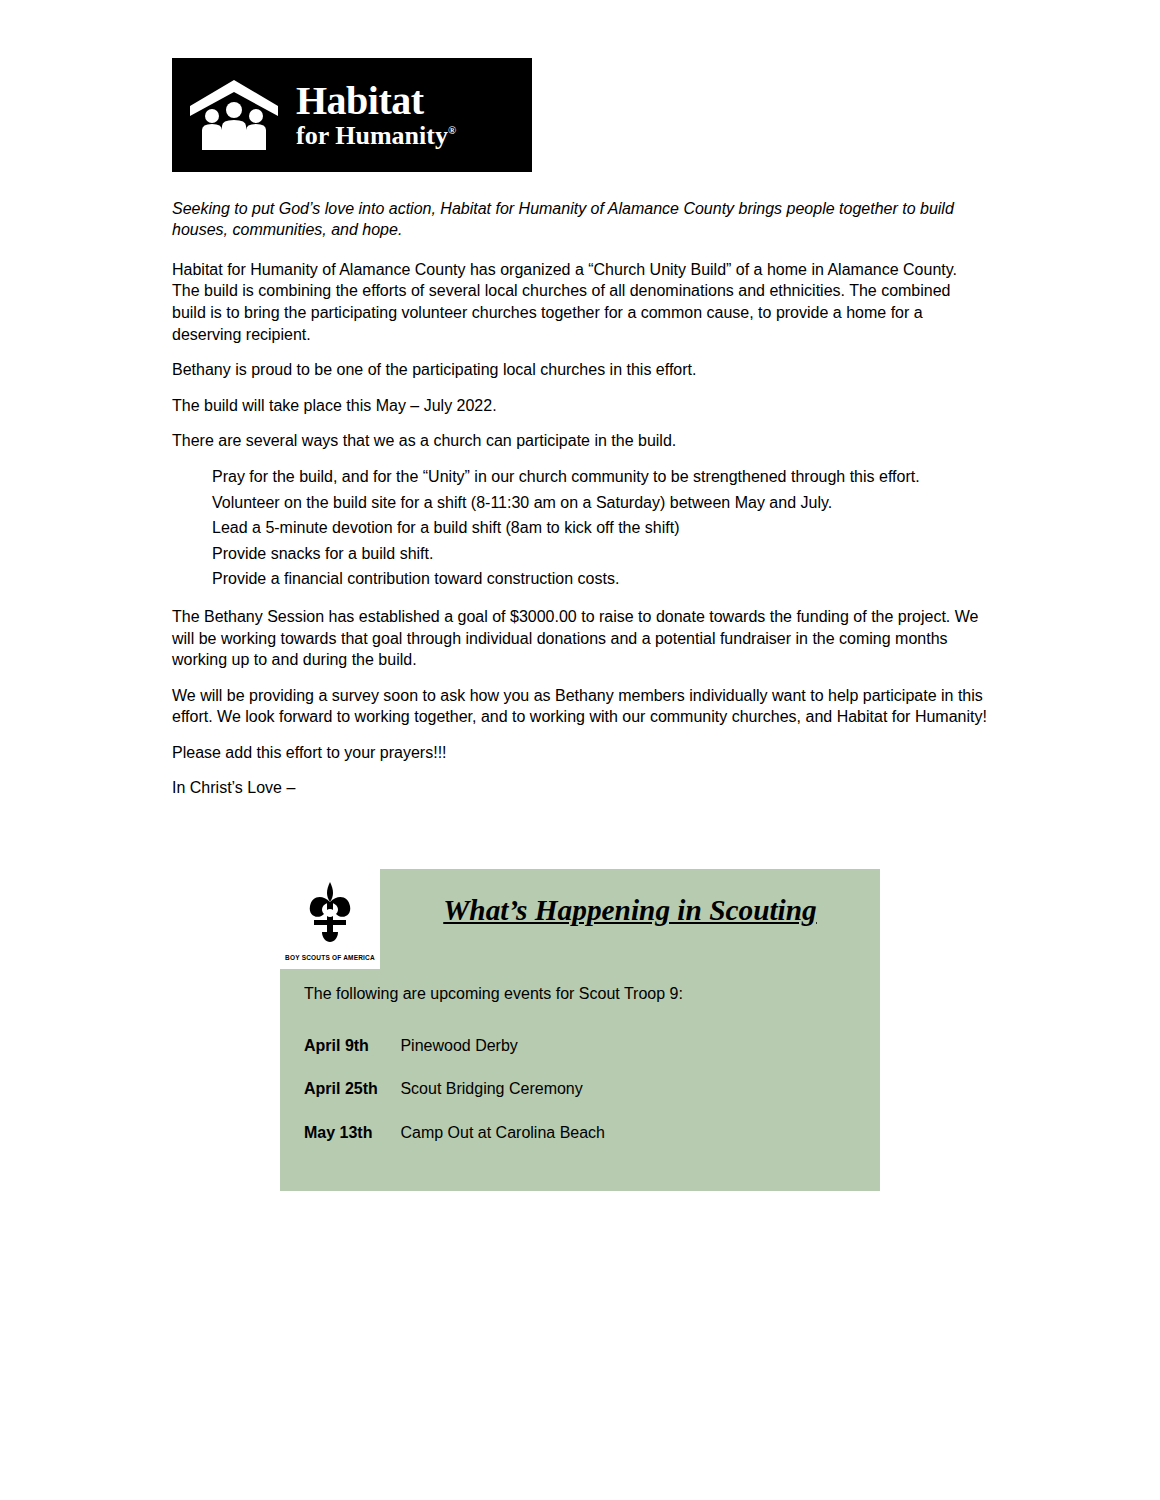Habitat for Humanity®
Seeking to put God’s love into action, Habitat for Humanity of Alamance County brings people together to build houses, communities, and hope.
Habitat for Humanity of Alamance County has organized a “Church Unity Build” of a home in Alamance County. The build is combining the efforts of several local churches of all denominations and ethnicities. The combined build is to bring the participating volunteer churches together for a common cause, to provide a home for a deserving recipient.
Bethany is proud to be one of the participating local churches in this effort.
The build will take place this May – July 2022.
There are several ways that we as a church can participate in the build.
Pray for the build, and for the “Unity” in our church community to be strengthened through this effort.
Volunteer on the build site for a shift (8-11:30 am on a Saturday) between May and July.
Lead a 5-minute devotion for a build shift (8am to kick off the shift)
Provide snacks for a build shift.
Provide a financial contribution toward construction costs.
The Bethany Session has established a goal of $3000.00 to raise to donate towards the funding of the project. We will be working towards that goal through individual donations and a potential fundraiser in the coming months working up to and during the build.
We will be providing a survey soon to ask how you as Bethany members individually want to help participate in this effort. We look forward to working together, and to working with our community churches, and Habitat for Humanity!
Please add this effort to your prayers!!!
In Christ’s Love –
BOY SCOUTS OF AMERICA
What’s Happening in Scouting
The following are upcoming events for Scout Troop 9:
April 9th Pinewood Derby
April 25th Scout Bridging Ceremony
May 13th Camp Out at Carolina Beach